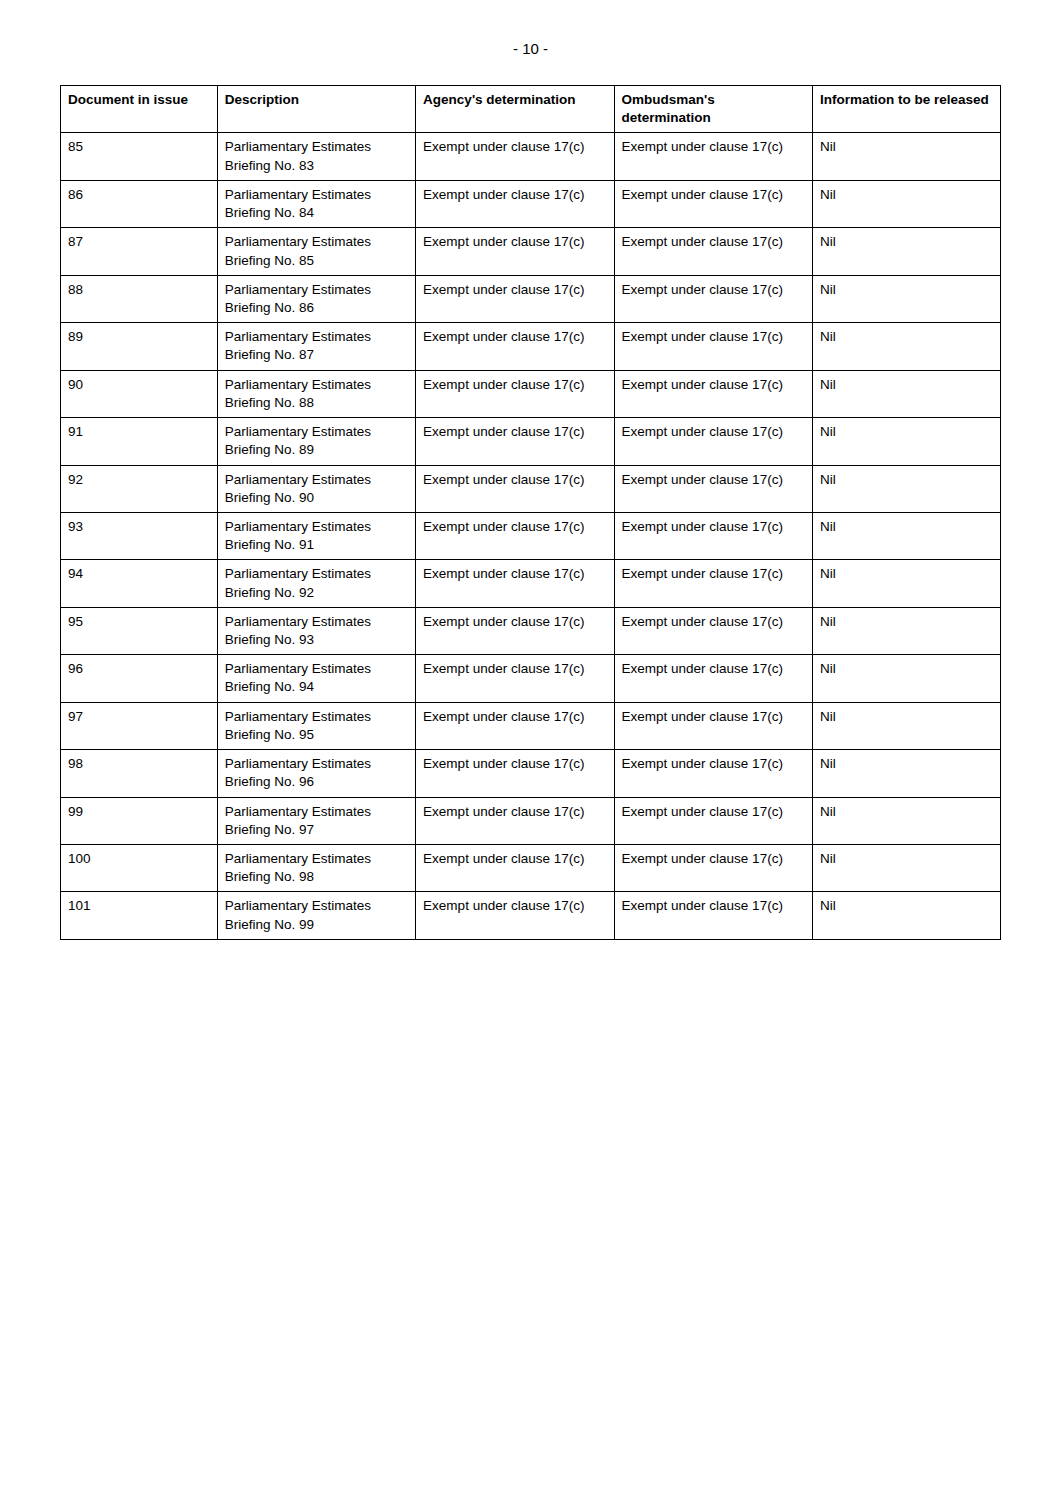- 10 -
| Document in issue | Description | Agency's determination | Ombudsman's determination | Information to be released |
| --- | --- | --- | --- | --- |
| 85 | Parliamentary Estimates Briefing No. 83 | Exempt under clause 17(c) | Exempt under clause 17(c) | Nil |
| 86 | Parliamentary Estimates Briefing No. 84 | Exempt under clause 17(c) | Exempt under clause 17(c) | Nil |
| 87 | Parliamentary Estimates Briefing No. 85 | Exempt under clause 17(c) | Exempt under clause 17(c) | Nil |
| 88 | Parliamentary Estimates Briefing No. 86 | Exempt under clause 17(c) | Exempt under clause 17(c) | Nil |
| 89 | Parliamentary Estimates Briefing No. 87 | Exempt under clause 17(c) | Exempt under clause 17(c) | Nil |
| 90 | Parliamentary Estimates Briefing No. 88 | Exempt under clause 17(c) | Exempt under clause 17(c) | Nil |
| 91 | Parliamentary Estimates Briefing No. 89 | Exempt under clause 17(c) | Exempt under clause 17(c) | Nil |
| 92 | Parliamentary Estimates Briefing No. 90 | Exempt under clause 17(c) | Exempt under clause 17(c) | Nil |
| 93 | Parliamentary Estimates Briefing No. 91 | Exempt under clause 17(c) | Exempt under clause 17(c) | Nil |
| 94 | Parliamentary Estimates Briefing No. 92 | Exempt under clause 17(c) | Exempt under clause 17(c) | Nil |
| 95 | Parliamentary Estimates Briefing No. 93 | Exempt under clause 17(c) | Exempt under clause 17(c) | Nil |
| 96 | Parliamentary Estimates Briefing No. 94 | Exempt under clause 17(c) | Exempt under clause 17(c) | Nil |
| 97 | Parliamentary Estimates Briefing No. 95 | Exempt under clause 17(c) | Exempt under clause 17(c) | Nil |
| 98 | Parliamentary Estimates Briefing No. 96 | Exempt under clause 17(c) | Exempt under clause 17(c) | Nil |
| 99 | Parliamentary Estimates Briefing No. 97 | Exempt under clause 17(c) | Exempt under clause 17(c) | Nil |
| 100 | Parliamentary Estimates Briefing No. 98 | Exempt under clause 17(c) | Exempt under clause 17(c) | Nil |
| 101 | Parliamentary Estimates Briefing No. 99 | Exempt under clause 17(c) | Exempt under clause 17(c) | Nil |